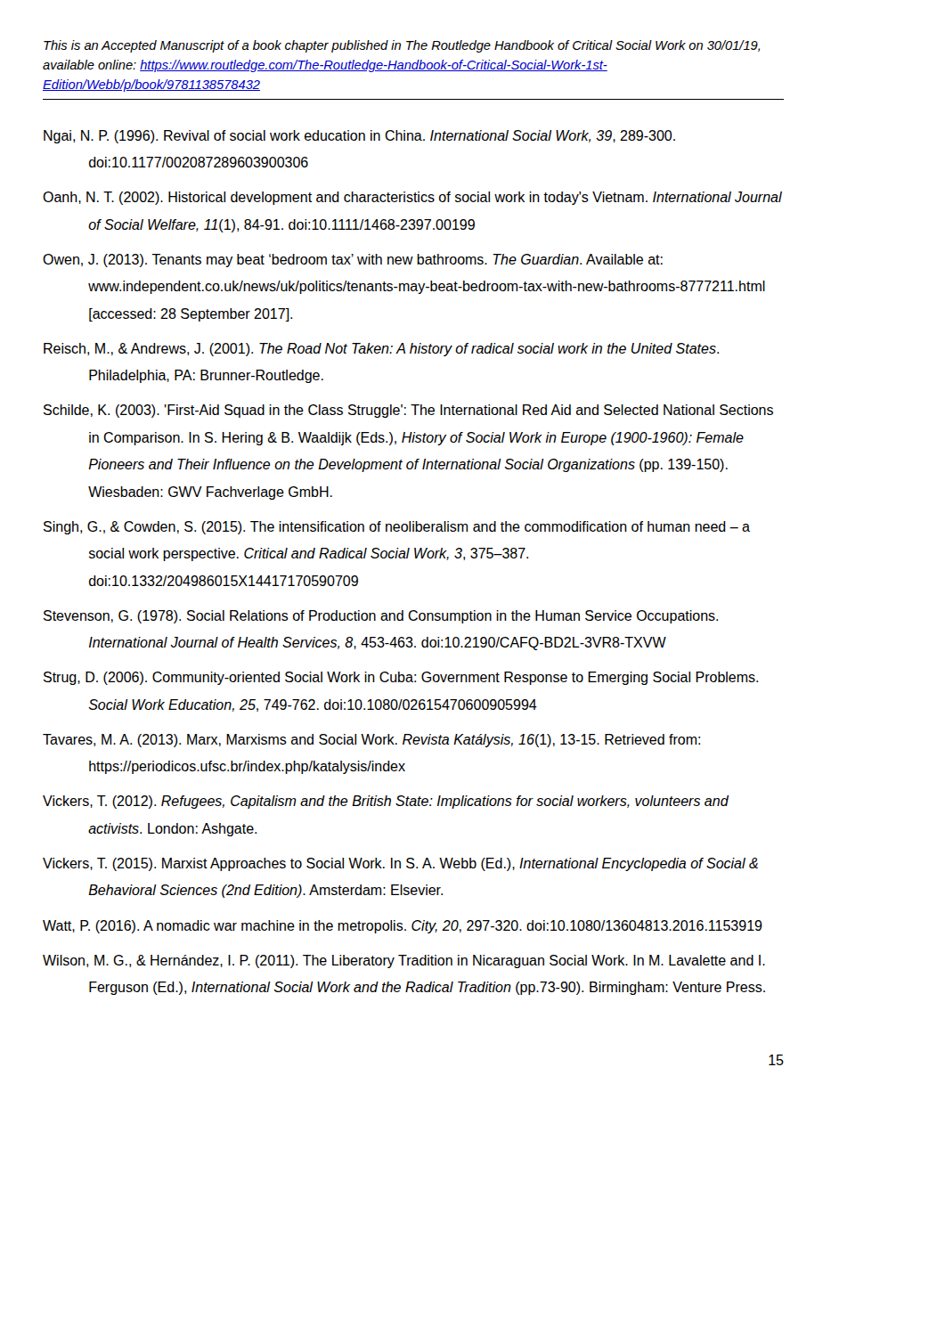This is an Accepted Manuscript of a book chapter published in The Routledge Handbook of Critical Social Work on 30/01/19, available online: https://www.routledge.com/The-Routledge-Handbook-of-Critical-Social-Work-1st-Edition/Webb/p/book/9781138578432
Ngai, N. P. (1996). Revival of social work education in China. International Social Work, 39, 289-300. doi:10.1177/002087289603900306
Oanh, N. T. (2002). Historical development and characteristics of social work in today's Vietnam. International Journal of Social Welfare, 11(1), 84-91. doi:10.1111/1468-2397.00199
Owen, J. (2013). Tenants may beat ‘bedroom tax’ with new bathrooms. The Guardian. Available at: www.independent.co.uk/news/uk/politics/tenants-may-beat-bedroom-tax-with-new-bathrooms-8777211.html [accessed: 28 September 2017].
Reisch, M., & Andrews, J. (2001). The Road Not Taken: A history of radical social work in the United States. Philadelphia, PA: Brunner-Routledge.
Schilde, K. (2003). 'First-Aid Squad in the Class Struggle': The International Red Aid and Selected National Sections in Comparison. In S. Hering & B. Waaldijk (Eds.), History of Social Work in Europe (1900-1960): Female Pioneers and Their Influence on the Development of International Social Organizations (pp. 139-150). Wiesbaden: GWV Fachverlage GmbH.
Singh, G., & Cowden, S. (2015). The intensification of neoliberalism and the commodification of human need – a social work perspective. Critical and Radical Social Work, 3, 375–387. doi:10.1332/204986015X14417170590709
Stevenson, G. (1978). Social Relations of Production and Consumption in the Human Service Occupations. International Journal of Health Services, 8, 453-463. doi:10.2190/CAFQ-BD2L-3VR8-TXVW
Strug, D. (2006). Community-oriented Social Work in Cuba: Government Response to Emerging Social Problems. Social Work Education, 25, 749-762. doi:10.1080/02615470600905994
Tavares, M. A. (2013). Marx, Marxisms and Social Work. Revista Katálysis, 16(1), 13-15. Retrieved from: https://periodicos.ufsc.br/index.php/katalysis/index
Vickers, T. (2012). Refugees, Capitalism and the British State: Implications for social workers, volunteers and activists. London: Ashgate.
Vickers, T. (2015). Marxist Approaches to Social Work. In S. A. Webb (Ed.), International Encyclopedia of Social & Behavioral Sciences (2nd Edition). Amsterdam: Elsevier.
Watt, P. (2016). A nomadic war machine in the metropolis. City, 20, 297-320. doi:10.1080/13604813.2016.1153919
Wilson, M. G., & Hernández, I. P. (2011). The Liberatory Tradition in Nicaraguan Social Work. In M. Lavalette and I. Ferguson (Ed.), International Social Work and the Radical Tradition (pp.73-90). Birmingham: Venture Press.
15